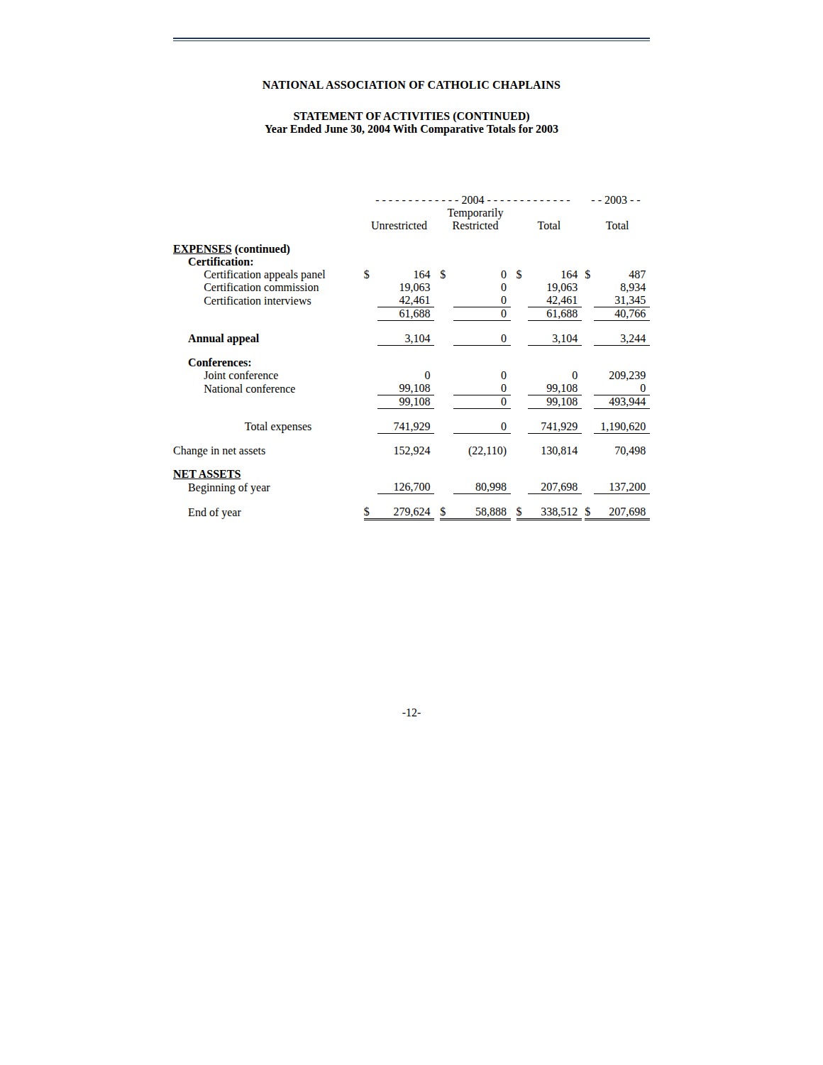NATIONAL ASSOCIATION OF CATHOLIC CHAPLAINS
STATEMENT OF ACTIVITIES (CONTINUED) Year Ended June 30, 2004 With Comparative Totals for 2003
| | - - - - - - - - - - - - - 2004 - - - - - - - - - - - - - | - - 2003 - - |
| | | | Temporarily | | | | |
| | Unrestricted | | Restricted | | Total | | Total |
| EXPENSES (continued) | |
| Certification: | |
| Certification appeals panel | $ | 164 | | $ | 0 | | $ | 164 | | $ | 487 |
| Certification commission | | 19,063 | | | 0 | | | 19,063 | | | 8,934 |
| Certification interviews | | 42,461 | | | 0 | | | 42,461 | | | 31,345 |
| | | 61,688 | | | 0 | | | 61,688 | | | 40,766 |
| Annual appeal | | 3,104 | | | 0 | | | 3,104 | | | 3,244 |
| Conferences: | |
| Joint conference | | 0 | | | 0 | | | 0 | | | 209,239 |
| National conference | | 99,108 | | | 0 | | | 99,108 | | | 0 |
| | | 99,108 | | | 0 | | | 99,108 | | | 493,944 |
| Total expenses | | 741,929 | | | 0 | | | 741,929 | | | 1,190,620 |
| Change in net assets | | 152,924 | | | (22,110) | | | 130,814 | | | 70,498 |
| NET ASSETS | |
| Beginning of year | | 126,700 | | | 80,998 | | | 207,698 | | | 137,200 |
| End of year | $ | 279,624 | | $ | 58,888 | | $ | 338,512 | | $ | 207,698 |
-12-